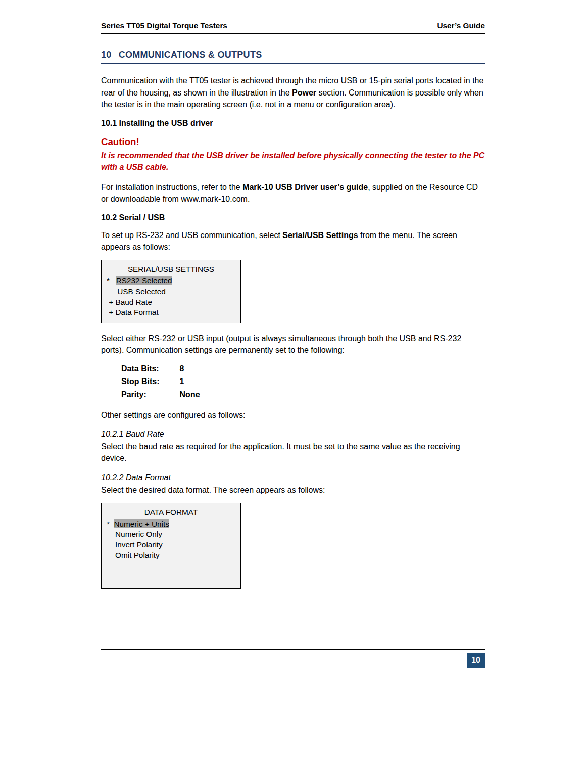Series TT05 Digital Torque Testers
User’s Guide
10 COMMUNICATIONS & OUTPUTS
Communication with the TT05 tester is achieved through the micro USB or 15-pin serial ports located in the rear of the housing, as shown in the illustration in the Power section. Communication is possible only when the tester is in the main operating screen (i.e. not in a menu or configuration area).
10.1 Installing the USB driver
Caution!
It is recommended that the USB driver be installed before physically connecting the tester to the PC with a USB cable.
For installation instructions, refer to the Mark-10 USB Driver user’s guide, supplied on the Resource CD or downloadable from www.mark-10.com.
10.2 Serial / USB
To set up RS-232 and USB communication, select Serial/USB Settings from the menu. The screen appears as follows:
SERIAL/USB SETTINGS
* RS232 Selected
USB Selected
+ Baud Rate
+ Data Format
Select either RS-232 or USB input (output is always simultaneous through both the USB and RS-232 ports). Communication settings are permanently set to the following:
| Data Bits: | 8 |
| Stop Bits: | 1 |
| Parity: | None |
Other settings are configured as follows:
10.2.1 Baud Rate
Select the baud rate as required for the application. It must be set to the same value as the receiving device.
10.2.2 Data Format
Select the desired data format. The screen appears as follows:
DATA FORMAT
* Numeric + Units
Numeric Only
Invert Polarity
Omit Polarity
10